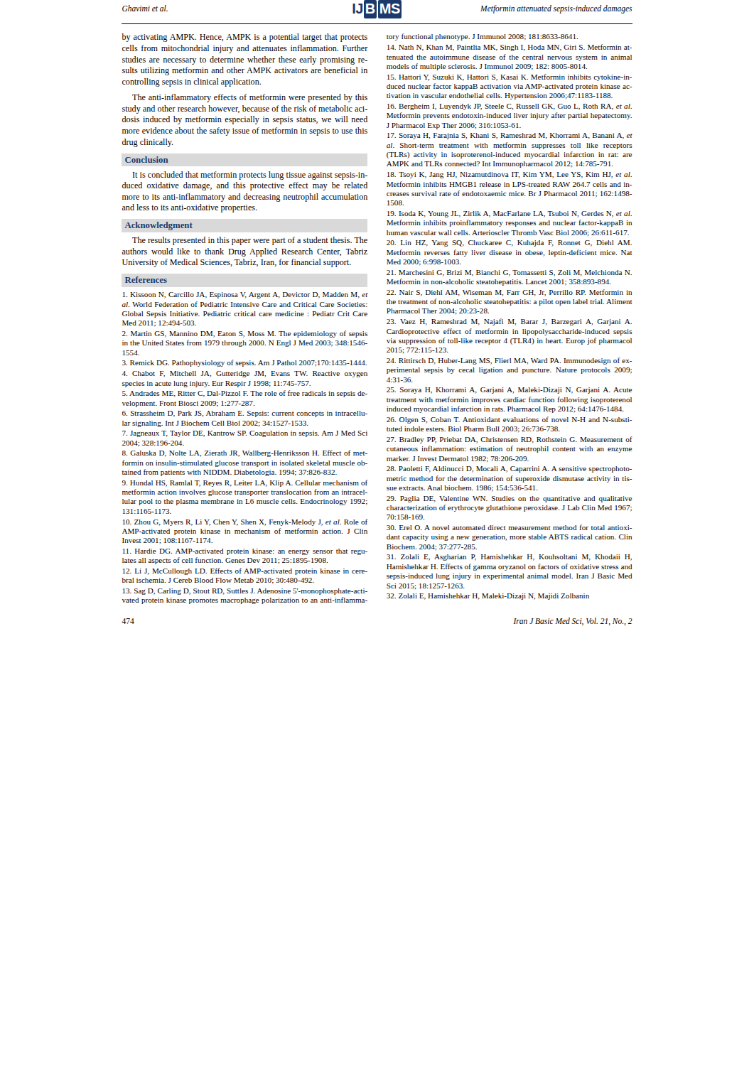Ghavimi et al.
IJBMS
Metformin attenuated sepsis-induced damages
by activating AMPK. Hence, AMPK is a potential target that protects cells from mitochondrial injury and attenuates inflammation. Further studies are necessary to determine whether these early promising results utilizing metformin and other AMPK activators are beneficial in controlling sepsis in clinical application.
The anti-inflammatory effects of metformin were presented by this study and other research however, because of the risk of metabolic acidosis induced by metformin especially in sepsis status, we will need more evidence about the safety issue of metformin in sepsis to use this drug clinically.
Conclusion
It is concluded that metformin protects lung tissue against sepsis-induced oxidative damage, and this protective effect may be related more to its anti-inflammatory and decreasing neutrophil accumulation and less to its anti-oxidative properties.
Acknowledgment
The results presented in this paper were part of a student thesis. The authors would like to thank Drug Applied Research Center, Tabriz University of Medical Sciences, Tabriz, Iran, for financial support.
References
1. Kissoon N, Carcillo JA, Espinosa V, Argent A, Devictor D, Madden M, et al. World Federation of Pediatric Intensive Care and Critical Care Societies: Global Sepsis Initiative. Pediatric critical care medicine : Pediatr Crit Care Med 2011; 12:494-503.
2. Martin GS, Mannino DM, Eaton S, Moss M. The epidemiology of sepsis in the United States from 1979 through 2000. N Engl J Med 2003; 348:1546-1554.
3. Remick DG. Pathophysiology of sepsis. Am J Pathol 2007;170:1435-1444.
4. Chabot F, Mitchell JA, Gutteridge JM, Evans TW. Reactive oxygen species in acute lung injury. Eur Respir J 1998; 11:745-757.
5. Andrades ME, Ritter C, Dal-Pizzol F. The role of free radicals in sepsis development. Front Biosci 2009; 1:277-287.
6. Strassheim D, Park JS, Abraham E. Sepsis: current concepts in intracellular signaling. Int J Biochem Cell Biol 2002; 34:1527-1533.
7. Jagneaux T, Taylor DE, Kantrow SP. Coagulation in sepsis. Am J Med Sci 2004; 328:196-204.
8. Galuska D, Nolte LA, Zierath JR, Wallberg-Henriksson H. Effect of metformin on insulin-stimulated glucose transport in isolated skeletal muscle obtained from patients with NIDDM. Diabetologia. 1994; 37:826-832.
9. Hundal HS, Ramlal T, Reyes R, Leiter LA, Klip A. Cellular mechanism of metformin action involves glucose transporter translocation from an intracellular pool to the plasma membrane in L6 muscle cells. Endocrinology 1992; 131:1165-1173.
10. Zhou G, Myers R, Li Y, Chen Y, Shen X, Fenyk-Melody J, et al. Role of AMP-activated protein kinase in mechanism of metformin action. J Clin Invest 2001; 108:1167-1174.
11. Hardie DG. AMP-activated protein kinase: an energy sensor that regulates all aspects of cell function. Genes Dev 2011; 25:1895-1908.
12. Li J, McCullough LD. Effects of AMP-activated protein kinase in cerebral ischemia. J Cereb Blood Flow Metab 2010; 30:480-492.
13. Sag D, Carling D, Stout RD, Suttles J. Adenosine 5'-monophosphate-activated protein kinase promotes macrophage polarization to an anti-inflammatory functional phenotype. J Immunol 2008; 181:8633-8641.
14. Nath N, Khan M, Paintlia MK, Singh I, Hoda MN, Giri S. Metformin attenuated the autoimmune disease of the central nervous system in animal models of multiple sclerosis. J Immunol 2009; 182: 8005-8014.
15. Hattori Y, Suzuki K, Hattori S, Kasai K. Metformin inhibits cytokine-induced nuclear factor kappaB activation via AMP-activated protein kinase activation in vascular endothelial cells. Hypertension 2006;47:1183-1188.
16. Bergheim I, Luyendyk JP, Steele C, Russell GK, Guo L, Roth RA, et al. Metformin prevents endotoxin-induced liver injury after partial hepatectomy. J Pharmacol Exp Ther 2006; 316:1053-61.
17. Soraya H, Farajnia S, Khani S, Rameshrad M, Khorrami A, Banani A, et al. Short-term treatment with metformin suppresses toll like receptors (TLRs) activity in isoproterenol-induced myocardial infarction in rat: are AMPK and TLRs connected? Int Immunopharmacol 2012; 14:785-791.
18. Tsoyi K, Jang HJ, Nizamutdinova IT, Kim YM, Lee YS, Kim HJ, et al. Metformin inhibits HMGB1 release in LPS-treated RAW 264.7 cells and increases survival rate of endotoxaemic mice. Br J Pharmacol 2011; 162:1498-1508.
19. Isoda K, Young JL, Zirlik A, MacFarlane LA, Tsuboi N, Gerdes N, et al. Metformin inhibits proinflammatory responses and nuclear factor-kappaB in human vascular wall cells. Arterioscler Thromb Vasc Biol 2006; 26:611-617.
20. Lin HZ, Yang SQ, Chuckaree C, Kuhajda F, Ronnet G, Diehl AM. Metformin reverses fatty liver disease in obese, leptin-deficient mice. Nat Med 2000; 6:998-1003.
21. Marchesini G, Brizi M, Bianchi G, Tomassetti S, Zoli M, Melchionda N. Metformin in non-alcoholic steatohepatitis. Lancet 2001; 358:893-894.
22. Nair S, Diehl AM, Wiseman M, Farr GH, Jr, Perrillo RP. Metformin in the treatment of non-alcoholic steatohepatitis: a pilot open label trial. Aliment Pharmacol Ther 2004; 20:23-28.
23. Vaez H, Rameshrad M, Najafi M, Barar J, Barzegari A, Garjani A. Cardioprotective effect of metformin in lipopolysaccharide-induced sepsis via suppression of toll-like receptor 4 (TLR4) in heart. Europ jof pharmacol 2015; 772:115-123.
24. Rittirsch D, Huber-Lang MS, Flierl MA, Ward PA. Immunodesign of experimental sepsis by cecal ligation and puncture. Nature protocols 2009; 4:31-36.
25. Soraya H, Khorrami A, Garjani A, Maleki-Dizaji N, Garjani A. Acute treatment with metformin improves cardiac function following isoproterenol induced myocardial infarction in rats. Pharmacol Rep 2012; 64:1476-1484.
26. Olgen S, Coban T. Antioxidant evaluations of novel N-H and N-substituted indole esters. Biol Pharm Bull 2003; 26:736-738.
27. Bradley PP, Priebat DA, Christensen RD, Rothstein G. Measurement of cutaneous inflammation: estimation of neutrophil content with an enzyme marker. J Invest Dermatol 1982; 78:206-209.
28. Paoletti F, Aldinucci D, Mocali A, Caparrini A. A sensitive spectrophotometric method for the determination of superoxide dismutase activity in tissue extracts. Anal biochem. 1986; 154:536-541.
29. Paglia DE, Valentine WN. Studies on the quantitative and qualitative characterization of erythrocyte glutathione peroxidase. J Lab Clin Med 1967; 70:158-169.
30. Erel O. A novel automated direct measurement method for total antioxidant capacity using a new generation, more stable ABTS radical cation. Clin Biochem. 2004; 37:277-285.
31. Zolali E, Asgharian P, Hamishehkar H, Kouhsoltani M, Khodaii H, Hamishehkar H. Effects of gamma oryzanol on factors of oxidative stress and sepsis-induced lung injury in experimental animal model. Iran J Basic Med Sci 2015; 18:1257-1263.
32. Zolali E, Hamishehkar H, Maleki-Dizaji N, Majidi Zolbanin
474
Iran J Basic Med Sci, Vol. 21, No., 2